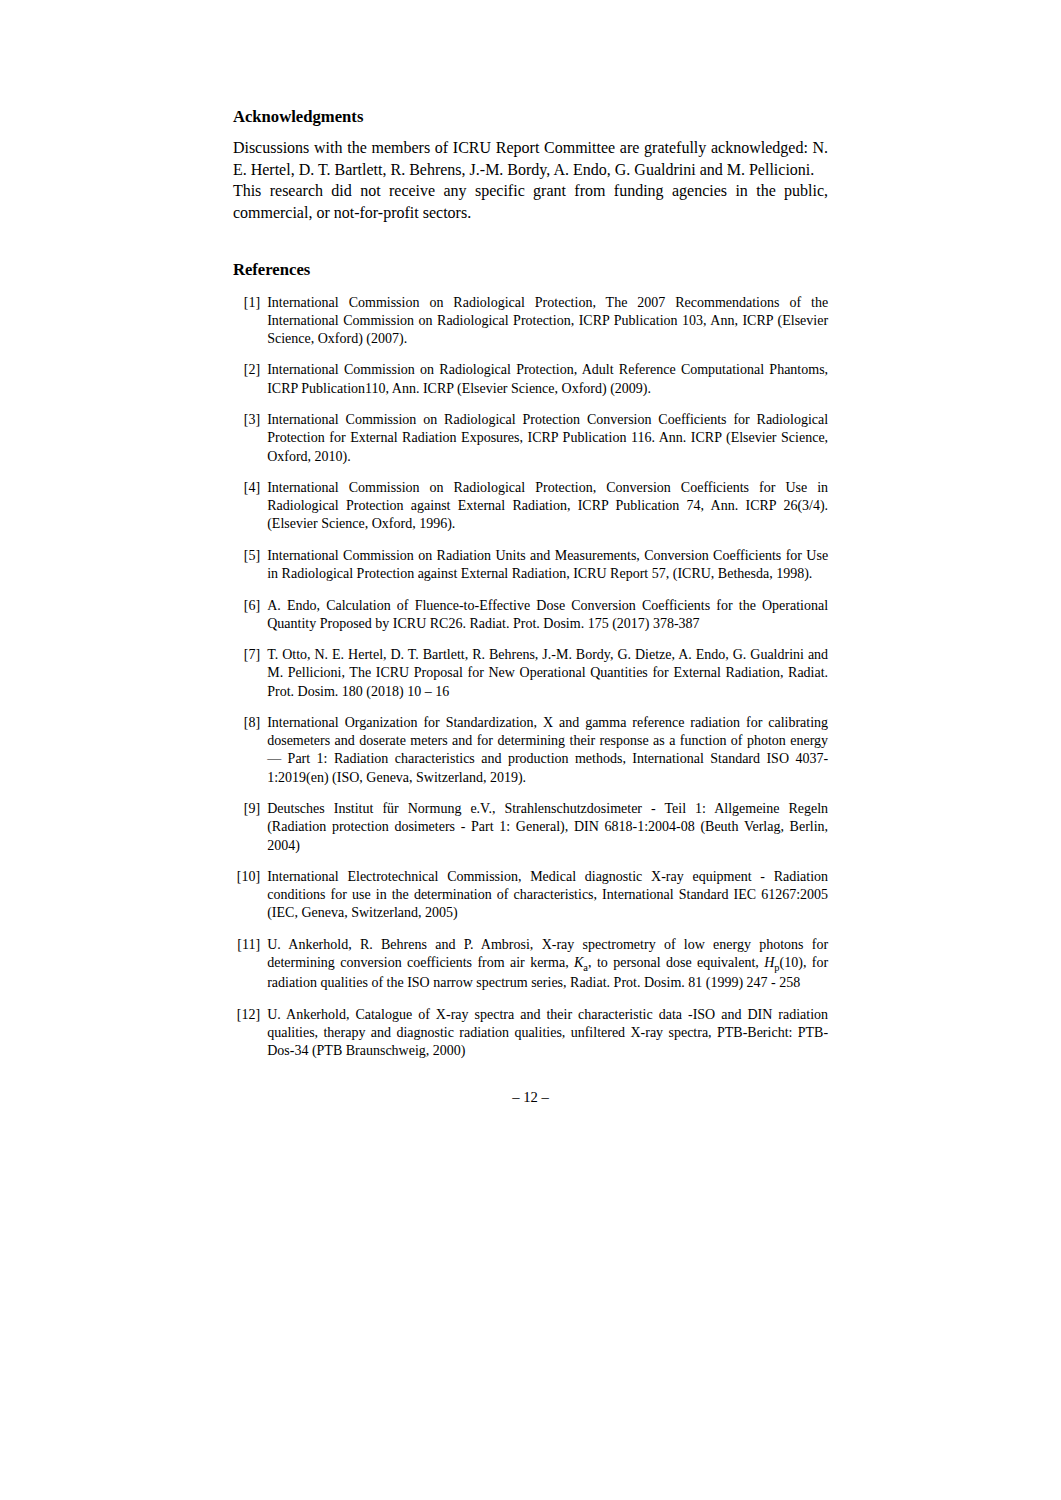Acknowledgments
Discussions with the members of ICRU Report Committee are gratefully acknowledged: N. E. Hertel, D. T. Bartlett, R. Behrens, J.-M. Bordy, A. Endo, G. Gualdrini and M. Pellicioni.
This research did not receive any specific grant from funding agencies in the public, commercial, or not-for-profit sectors.
References
International Commission on Radiological Protection, The 2007 Recommendations of the International Commission on Radiological Protection, ICRP Publication 103, Ann, ICRP (Elsevier Science, Oxford) (2007).
International Commission on Radiological Protection, Adult Reference Computational Phantoms, ICRP Publication110, Ann. ICRP (Elsevier Science, Oxford) (2009).
International Commission on Radiological Protection Conversion Coefficients for Radiological Protection for External Radiation Exposures, ICRP Publication 116. Ann. ICRP (Elsevier Science, Oxford, 2010).
International Commission on Radiological Protection, Conversion Coefficients for Use in Radiological Protection against External Radiation, ICRP Publication 74, Ann. ICRP 26(3/4). (Elsevier Science, Oxford, 1996).
International Commission on Radiation Units and Measurements, Conversion Coefficients for Use in Radiological Protection against External Radiation, ICRU Report 57, (ICRU, Bethesda, 1998).
A. Endo, Calculation of Fluence-to-Effective Dose Conversion Coefficients for the Operational Quantity Proposed by ICRU RC26. Radiat. Prot. Dosim. 175 (2017) 378-387
T. Otto, N. E. Hertel, D. T. Bartlett, R. Behrens, J.-M. Bordy, G. Dietze, A. Endo, G. Gualdrini and M. Pellicioni, The ICRU Proposal for New Operational Quantities for External Radiation, Radiat. Prot. Dosim. 180 (2018) 10 – 16
International Organization for Standardization, X and gamma reference radiation for calibrating dosemeters and doserate meters and for determining their response as a function of photon energy — Part 1: Radiation characteristics and production methods, International Standard ISO 4037-1:2019(en) (ISO, Geneva, Switzerland, 2019).
Deutsches Institut für Normung e.V., Strahlenschutzdosimeter - Teil 1: Allgemeine Regeln (Radiation protection dosimeters - Part 1: General), DIN 6818-1:2004-08 (Beuth Verlag, Berlin, 2004)
International Electrotechnical Commission, Medical diagnostic X-ray equipment - Radiation conditions for use in the determination of characteristics, International Standard IEC 61267:2005 (IEC, Geneva, Switzerland, 2005)
U. Ankerhold, R. Behrens and P. Ambrosi, X-ray spectrometry of low energy photons for determining conversion coefficients from air kerma, Ka, to personal dose equivalent, Hp(10), for radiation qualities of the ISO narrow spectrum series, Radiat. Prot. Dosim. 81 (1999) 247 - 258
U. Ankerhold, Catalogue of X-ray spectra and their characteristic data -ISO and DIN radiation qualities, therapy and diagnostic radiation qualities, unfiltered X-ray spectra, PTB-Bericht: PTB-Dos-34 (PTB Braunschweig, 2000)
– 12 –